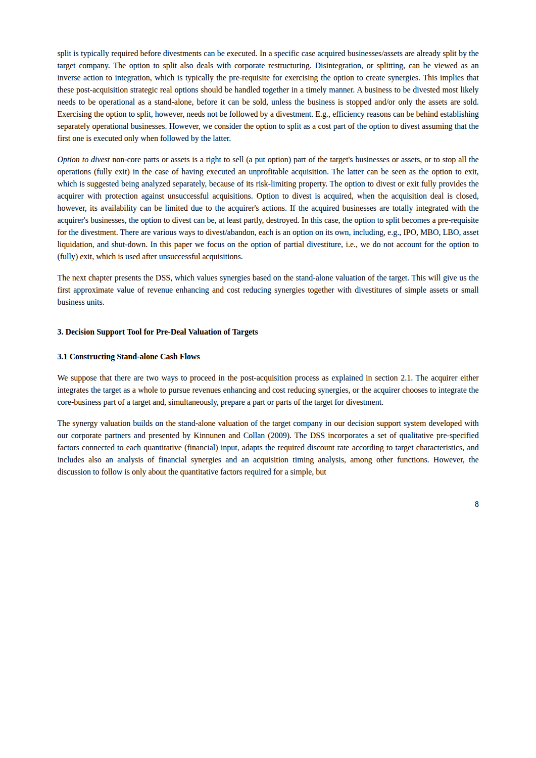split is typically required before divestments can be executed. In a specific case acquired businesses/assets are already split by the target company. The option to split also deals with corporate restructuring. Disintegration, or splitting, can be viewed as an inverse action to integration, which is typically the pre-requisite for exercising the option to create synergies. This implies that these post-acquisition strategic real options should be handled together in a timely manner. A business to be divested most likely needs to be operational as a stand-alone, before it can be sold, unless the business is stopped and/or only the assets are sold. Exercising the option to split, however, needs not be followed by a divestment. E.g., efficiency reasons can be behind establishing separately operational businesses. However, we consider the option to split as a cost part of the option to divest assuming that the first one is executed only when followed by the latter.
Option to divest non-core parts or assets is a right to sell (a put option) part of the target's businesses or assets, or to stop all the operations (fully exit) in the case of having executed an unprofitable acquisition. The latter can be seen as the option to exit, which is suggested being analyzed separately, because of its risk-limiting property. The option to divest or exit fully provides the acquirer with protection against unsuccessful acquisitions. Option to divest is acquired, when the acquisition deal is closed, however, its availability can be limited due to the acquirer's actions. If the acquired businesses are totally integrated with the acquirer's businesses, the option to divest can be, at least partly, destroyed. In this case, the option to split becomes a pre-requisite for the divestment. There are various ways to divest/abandon, each is an option on its own, including, e.g., IPO, MBO, LBO, asset liquidation, and shut-down. In this paper we focus on the option of partial divestiture, i.e., we do not account for the option to (fully) exit, which is used after unsuccessful acquisitions.
The next chapter presents the DSS, which values synergies based on the stand-alone valuation of the target. This will give us the first approximate value of revenue enhancing and cost reducing synergies together with divestitures of simple assets or small business units.
3. Decision Support Tool for Pre-Deal Valuation of Targets
3.1 Constructing Stand-alone Cash Flows
We suppose that there are two ways to proceed in the post-acquisition process as explained in section 2.1. The acquirer either integrates the target as a whole to pursue revenues enhancing and cost reducing synergies, or the acquirer chooses to integrate the core-business part of a target and, simultaneously, prepare a part or parts of the target for divestment.
The synergy valuation builds on the stand-alone valuation of the target company in our decision support system developed with our corporate partners and presented by Kinnunen and Collan (2009). The DSS incorporates a set of qualitative pre-specified factors connected to each quantitative (financial) input, adapts the required discount rate according to target characteristics, and includes also an analysis of financial synergies and an acquisition timing analysis, among other functions. However, the discussion to follow is only about the quantitative factors required for a simple, but
8